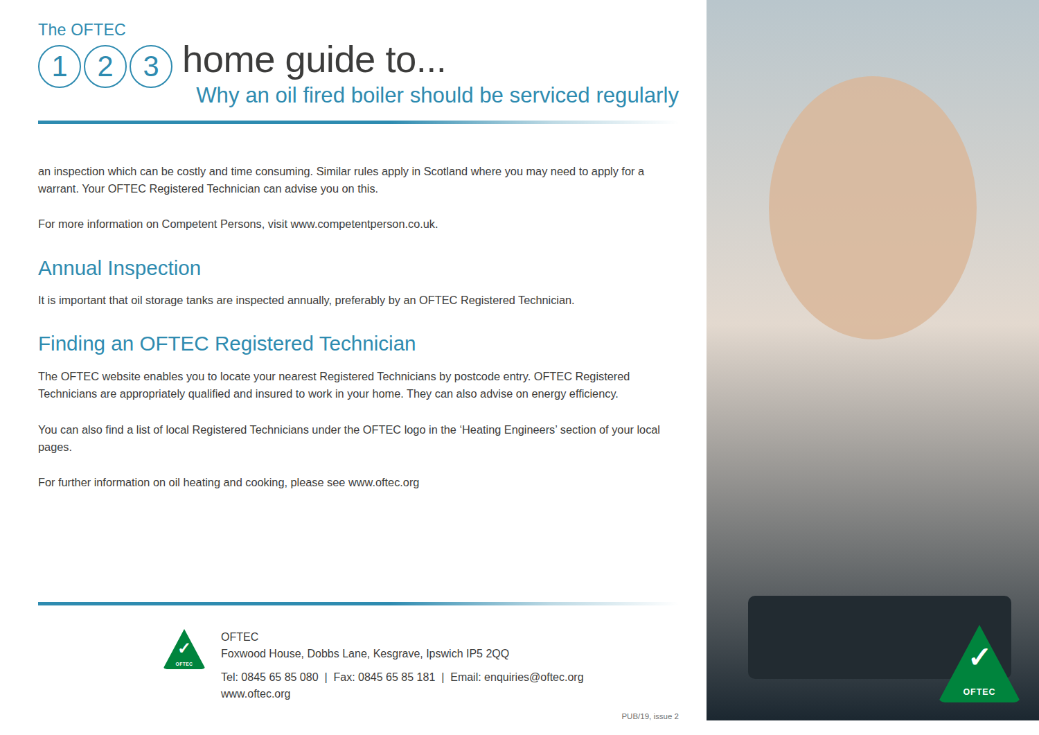The OFTEC
123
home guide to...
Why an oil fired boiler should be serviced regularly
an inspection which can be costly and time consuming. Similar rules apply in Scotland where you may need to apply for a warrant. Your OFTEC Registered Technician can advise you on this.
For more information on Competent Persons, visit www.competentperson.co.uk.
Annual Inspection
It is important that oil storage tanks are inspected annually, preferably by an OFTEC Registered Technician.
Finding an OFTEC Registered Technician
The OFTEC website enables you to locate your nearest Registered Technicians by postcode entry. OFTEC Registered Technicians are appropriately qualified and insured to work in your home. They can also advise on energy efficiency.
You can also find a list of local Registered Technicians under the OFTEC logo in the ‘Heating Engineers’ section of your local pages.
For further information on oil heating and cooking, please see www.oftec.org
✓ OFTEC
OFTEC Foxwood House, Dobbs Lane, Kesgrave, Ipswich IP5 2QQ Tel: 0845 65 85 080 | Fax: 0845 65 85 181 | Email: enquiries@oftec.org www.oftec.org
PUB/19, issue 2
TM ✓ OFTEC